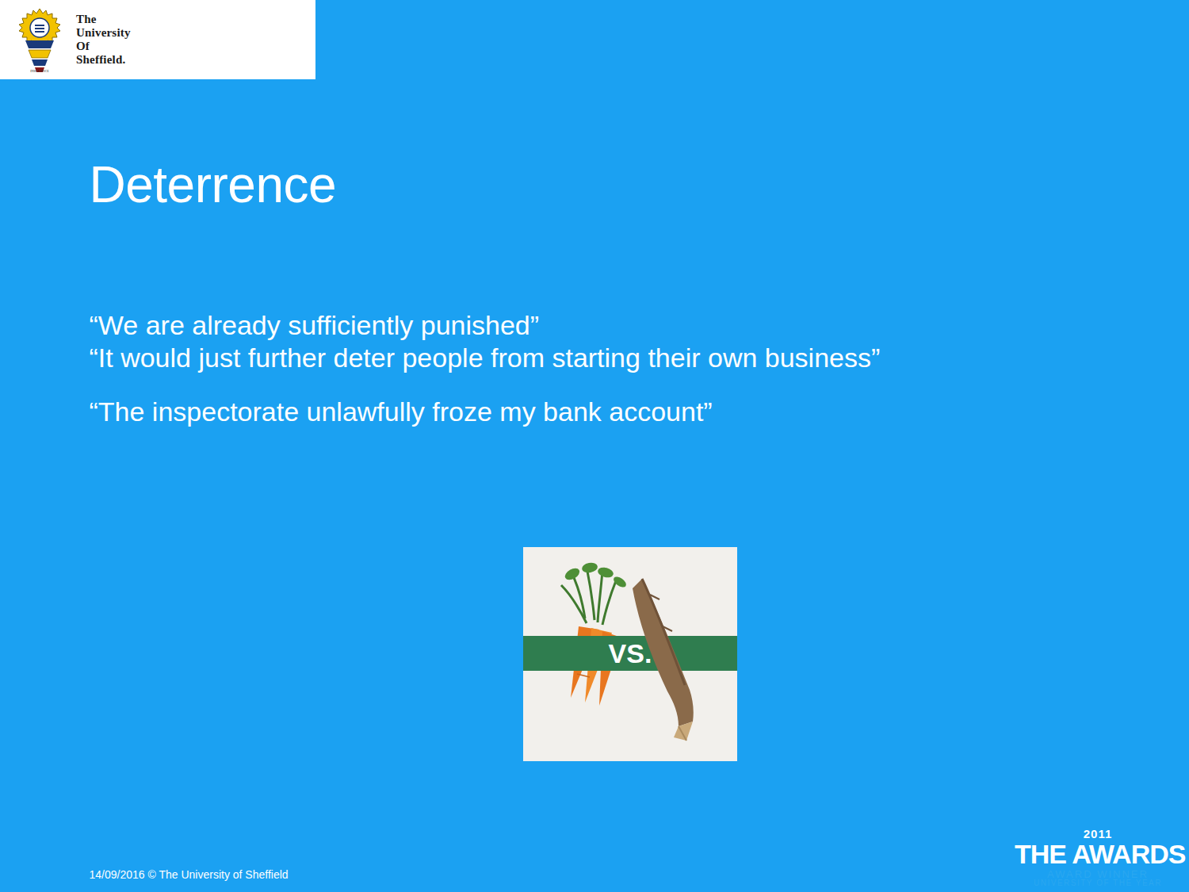DISCE DOCE
The
University
Of
Sheffield.
Deterrence
“We are already sufficiently punished”
“It would just further deter people from starting their own business”
“The inspectorate unlawfully froze my bank account”
VS.
14/09/2016 © The University of Sheffield
2011
THE AWARDS
AWARD WINNER
UNIVERSITY OF THE YEAR